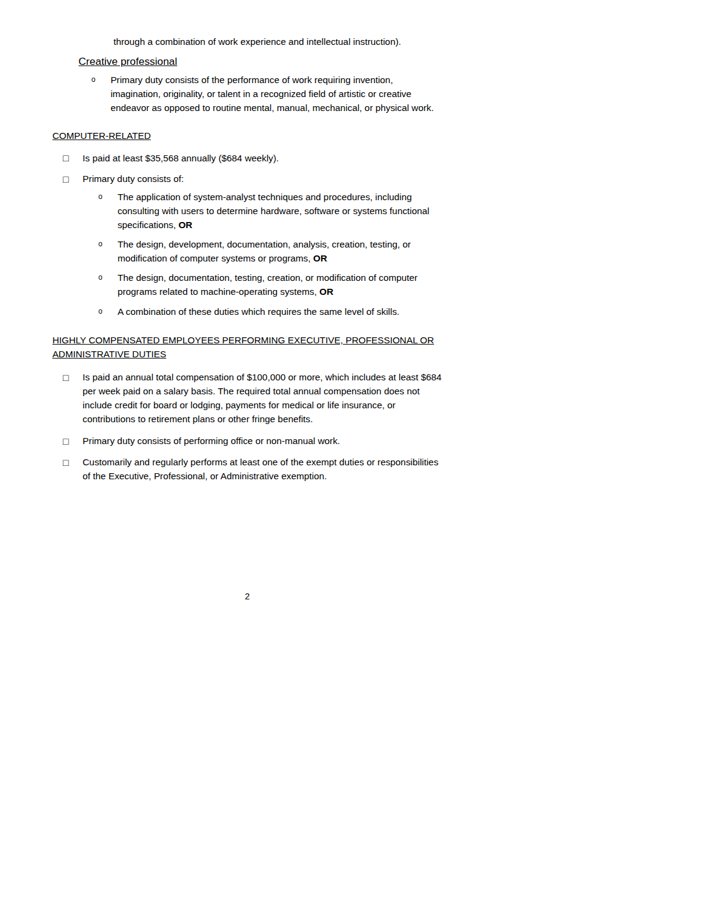through a combination of work experience and intellectual instruction).
Creative professional
Primary duty consists of the performance of work requiring invention, imagination, originality, or talent in a recognized field of artistic or creative endeavor as opposed to routine mental, manual, mechanical, or physical work.
COMPUTER-RELATED
Is paid at least $35,568 annually ($684 weekly).
Primary duty consists of:
The application of system-analyst techniques and procedures, including consulting with users to determine hardware, software or systems functional specifications, OR
The design, development, documentation, analysis, creation, testing, or modification of computer systems or programs, OR
The design, documentation, testing, creation, or modification of computer programs related to machine-operating systems, OR
A combination of these duties which requires the same level of skills.
HIGHLY COMPENSATED EMPLOYEES PERFORMING EXECUTIVE, PROFESSIONAL OR ADMINISTRATIVE DUTIES
Is paid an annual total compensation of $100,000 or more, which includes at least $684 per week paid on a salary basis. The required total annual compensation does not include credit for board or lodging, payments for medical or life insurance, or contributions to retirement plans or other fringe benefits.
Primary duty consists of performing office or non-manual work.
Customarily and regularly performs at least one of the exempt duties or responsibilities of the Executive, Professional, or Administrative exemption.
2